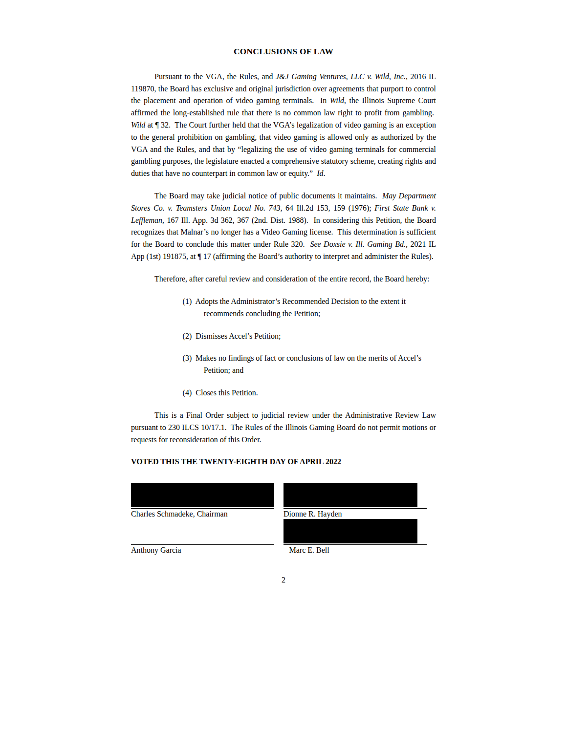CONCLUSIONS OF LAW
Pursuant to the VGA, the Rules, and J&J Gaming Ventures, LLC v. Wild, Inc., 2016 IL 119870, the Board has exclusive and original jurisdiction over agreements that purport to control the placement and operation of video gaming terminals. In Wild, the Illinois Supreme Court affirmed the long-established rule that there is no common law right to profit from gambling. Wild at ¶ 32. The Court further held that the VGA’s legalization of video gaming is an exception to the general prohibition on gambling, that video gaming is allowed only as authorized by the VGA and the Rules, and that by “legalizing the use of video gaming terminals for commercial gambling purposes, the legislature enacted a comprehensive statutory scheme, creating rights and duties that have no counterpart in common law or equity.” Id.
The Board may take judicial notice of public documents it maintains. May Department Stores Co. v. Teamsters Union Local No. 743, 64 Ill.2d 153, 159 (1976); First State Bank v. Leffleman, 167 Ill. App. 3d 362, 367 (2nd. Dist. 1988). In considering this Petition, the Board recognizes that Malnar’s no longer has a Video Gaming license. This determination is sufficient for the Board to conclude this matter under Rule 320. See Doxsie v. Ill. Gaming Bd., 2021 IL App (1st) 191875, at ¶ 17 (affirming the Board’s authority to interpret and administer the Rules).
Therefore, after careful review and consideration of the entire record, the Board hereby:
(1) Adopts the Administrator’s Recommended Decision to the extent it recommends concluding the Petition;
(2) Dismisses Accel’s Petition;
(3) Makes no findings of fact or conclusions of law on the merits of Accel’s Petition; and
(4) Closes this Petition.
This is a Final Order subject to judicial review under the Administrative Review Law pursuant to 230 ILCS 10/17.1. The Rules of the Illinois Gaming Board do not permit motions or requests for reconsideration of this Order.
VOTED THIS THE TWENTY-EIGHTH DAY OF APRIL 2022
| Charles Schmadeke, Chairman | Dionne R. Hayden |
| Anthony Garcia | Marc E. Bell |
2